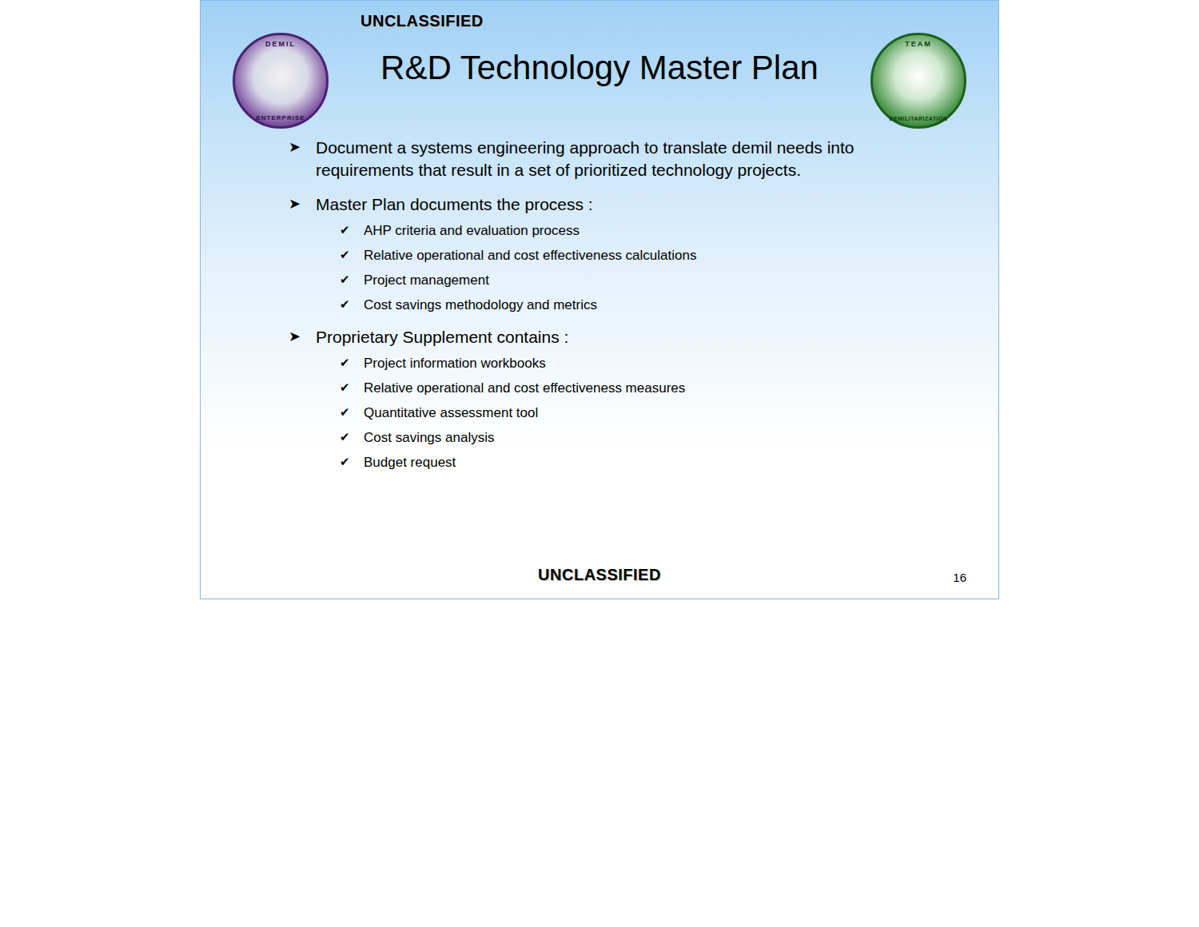UNCLASSIFIED
R&D Technology Master Plan
Document a systems engineering approach to translate demil needs into requirements that result in a set of prioritized technology projects.
Master Plan documents the process :
AHP criteria and evaluation process
Relative operational and cost effectiveness calculations
Project management
Cost savings methodology and metrics
Proprietary Supplement contains :
Project information workbooks
Relative operational and cost effectiveness measures
Quantitative assessment tool
Cost savings analysis
Budget request
UNCLASSIFIED
16